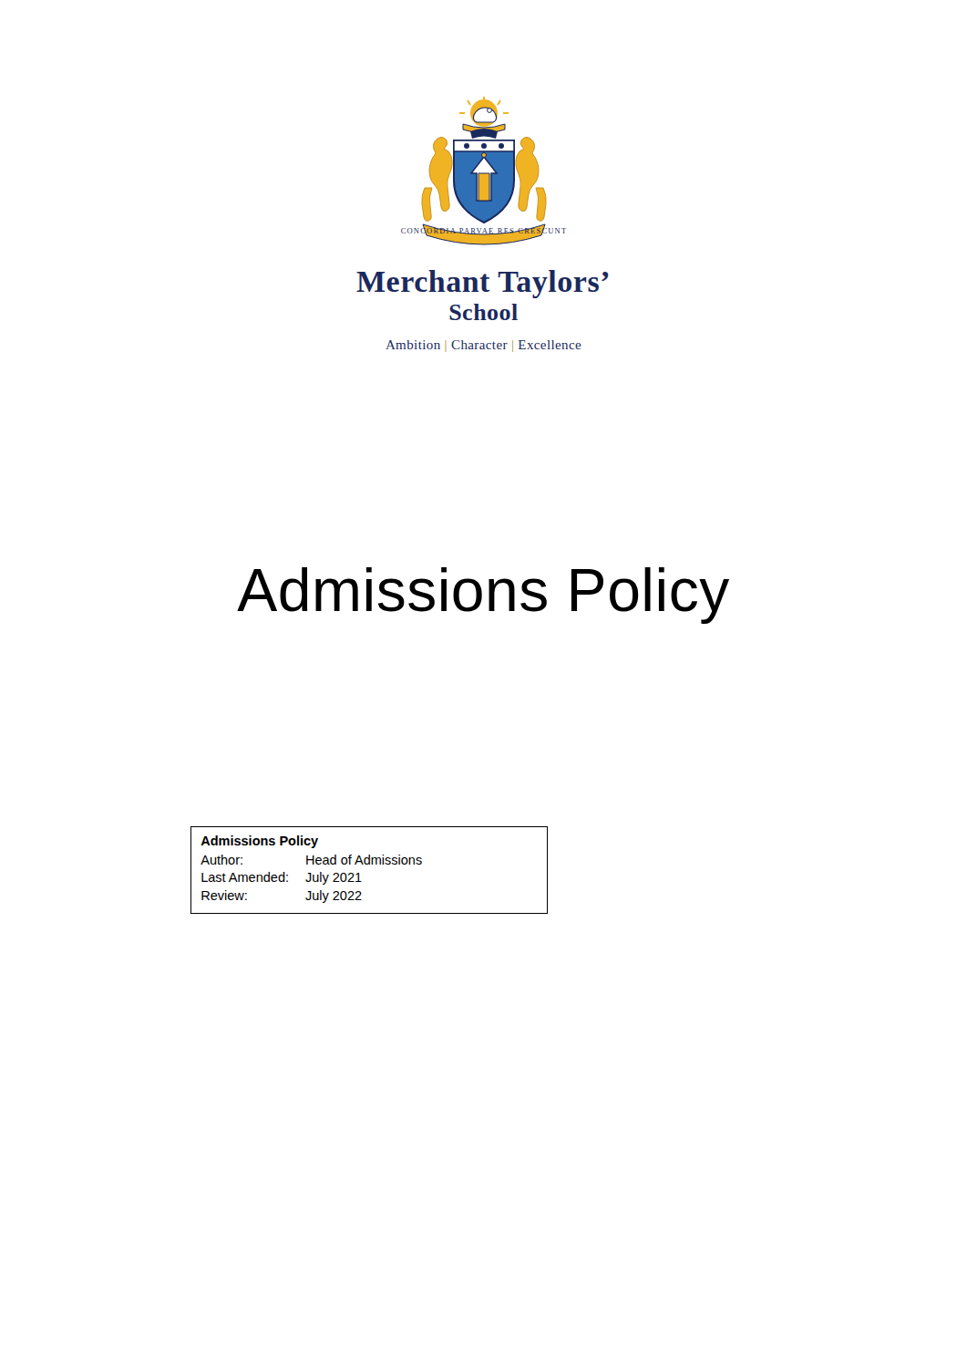CONCORDIA PARVAE RES CRESCUNT
Merchant Taylors’ School
Ambition|Character|Excellence
Admissions Policy
Admissions Policy
| Author: | Head of Admissions |
| Last Amended: | July 2021 |
| Review: | July 2022 |